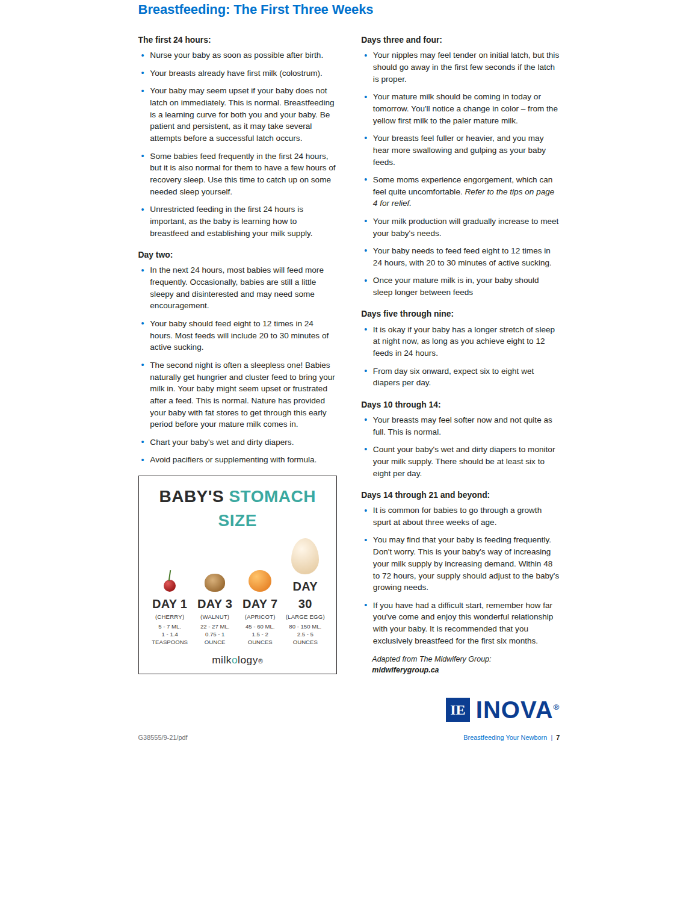Breastfeeding: The First Three Weeks
The first 24 hours:
Nurse your baby as soon as possible after birth.
Your breasts already have first milk (colostrum).
Your baby may seem upset if your baby does not latch on immediately. This is normal. Breastfeeding is a learning curve for both you and your baby. Be patient and persistent, as it may take several attempts before a successful latch occurs.
Some babies feed frequently in the first 24 hours, but it is also normal for them to have a few hours of recovery sleep. Use this time to catch up on some needed sleep yourself.
Unrestricted feeding in the first 24 hours is important, as the baby is learning how to breastfeed and establishing your milk supply.
Day two:
In the next 24 hours, most babies will feed more frequently. Occasionally, babies are still a little sleepy and disinterested and may need some encouragement.
Your baby should feed eight to 12 times in 24 hours. Most feeds will include 20 to 30 minutes of active sucking.
The second night is often a sleepless one! Babies naturally get hungrier and cluster feed to bring your milk in. Your baby might seem upset or frustrated after a feed. This is normal. Nature has provided your baby with fat stores to get through this early period before your mature milk comes in.
Chart your baby's wet and dirty diapers.
Avoid pacifiers or supplementing with formula.
Baby's Stomach Size
DAY 1
(CHERRY)
5 - 7 ML.
1 - 1.4 TEASPOONS
DAY 3
(WALNUT)
22 - 27 ML.
0.75 - 1 OUNCE
DAY 7
(APRICOT)
45 - 60 ML.
1.5 - 2 OUNCES
DAY 30
(LARGE EGG)
80 - 150 ML.
2.5 - 5 OUNCES
milkology®
Days three and four:
Your nipples may feel tender on initial latch, but this should go away in the first few seconds if the latch is proper.
Your mature milk should be coming in today or tomorrow. You'll notice a change in color – from the yellow first milk to the paler mature milk.
Your breasts feel fuller or heavier, and you may hear more swallowing and gulping as your baby feeds.
Some moms experience engorgement, which can feel quite uncomfortable. Refer to the tips on page 4 for relief.
Your milk production will gradually increase to meet your baby's needs.
Your baby needs to feed feed eight to 12 times in 24 hours, with 20 to 30 minutes of active sucking.
Once your mature milk is in, your baby should sleep longer between feeds
Days five through nine:
It is okay if your baby has a longer stretch of sleep at night now, as long as you achieve eight to 12 feeds in 24 hours.
From day six onward, expect six to eight wet diapers per day.
Days 10 through 14:
Your breasts may feel softer now and not quite as full. This is normal.
Count your baby's wet and dirty diapers to monitor your milk supply. There should be at least six to eight per day.
Days 14 through 21 and beyond:
It is common for babies to go through a growth spurt at about three weeks of age.
You may find that your baby is feeding frequently. Don't worry. This is your baby's way of increasing your milk supply by increasing demand. Within 48 to 72 hours, your supply should adjust to the baby's growing needs.
If you have had a difficult start, remember how far you've come and enjoy this wonderful relationship with your baby. It is recommended that you exclusively breastfeed for the first six months.
Adapted from The Midwifery Group: midwiferygroup.ca
IE
INOVA®
G38555/9-21/pdf
Breastfeeding Your Newborn | 7